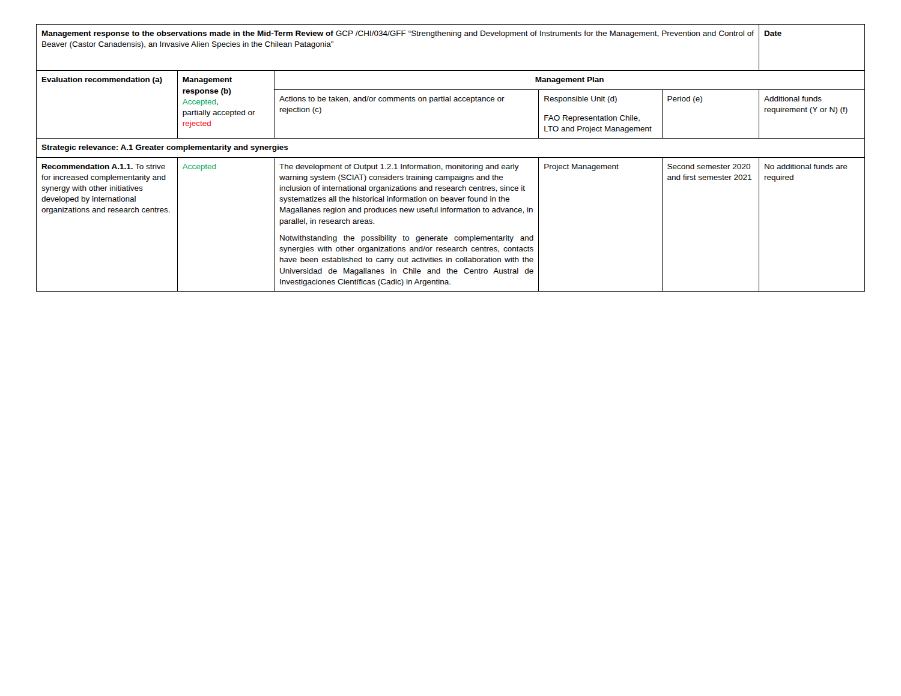| Management response to the observations made in the Mid-Term Review of GCP /CHI/034/GFF “Strengthening and Development of Instruments for the Management, Prevention and Control of Beaver (Castor Canadensis), an Invasive Alien Species in the Chilean Patagonia” | Date |
| Evaluation recommendation (a) | Management response (b) Accepted , partially accepted or rejected | Management Plan |
| Actions to be taken, and/or comments on partial acceptance or rejection (c) | Responsible Unit (d) FAO Representation Chile, LTO and Project Management | Period (e) | Additional funds requirement (Y or N) (f) |
| Strategic relevance: A.1 Greater complementarity and synergies |
| Recommendation A.1.1. To strive for increased complementarity and synergy with other initiatives developed by international organizations and research centres. | Accepted | The development of Output 1.2.1 Information, monitoring and early warning system (SCIAT) considers training campaigns and the inclusion of international organizations and research centres, since it systematizes all the historical information on beaver found in the Magallanes region and produces new useful information to advance, in parallel, in research areas. Notwithstanding the possibility to generate complementarity and synergies with other organizations and/or research centres, contacts have been established to carry out activities in collaboration with the Universidad de Magallanes in Chile and the Centro Austral de Investigaciones Científicas (Cadic) in Argentina. | Project Management | Second semester 2020 and first semester 2021 | No additional funds are required |